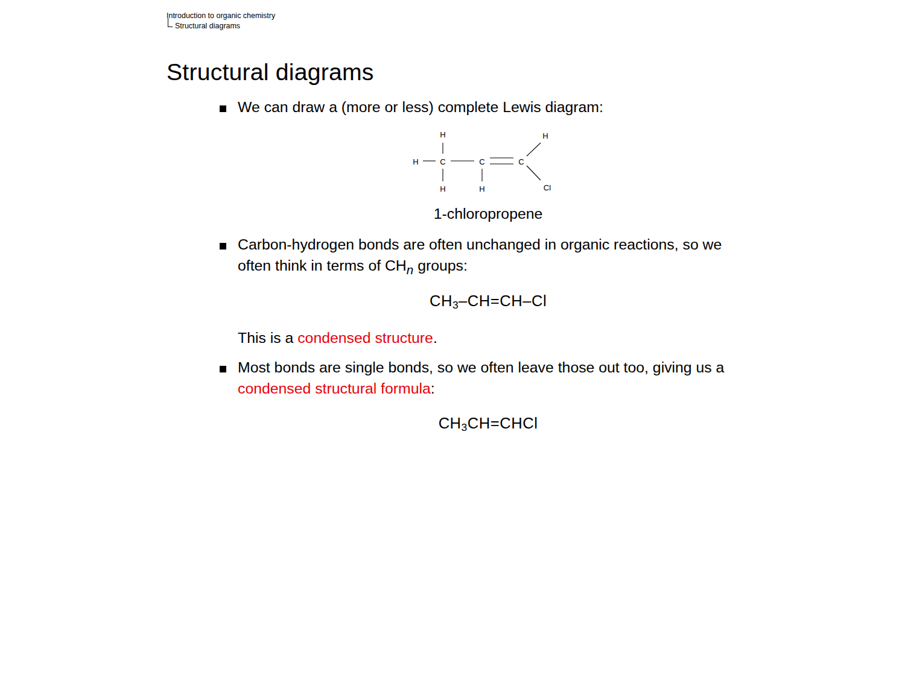Introduction to organic chemistry Structural diagrams
Structural diagrams
We can draw a (more or less) complete Lewis diagram: H C H H C H C H Cl
1-chloropropene
Carbon-hydrogen bonds are often unchanged in organic reactions, so we often think in terms of CHn groups:
CH3–CH=CH–Cl
This is a condensed structure.
Most bonds are single bonds, so we often leave those out too, giving us a condensed structural formula:
CH3CH=CHCl